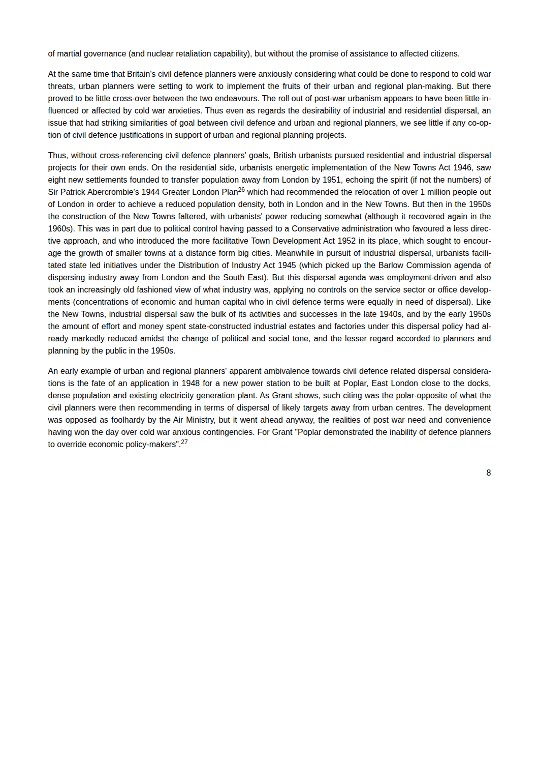of martial governance (and nuclear retaliation capability), but without the promise of assistance to affected citizens.
At the same time that Britain's civil defence planners were anxiously considering what could be done to respond to cold war threats, urban planners were setting to work to implement the fruits of their urban and regional plan-making. But there proved to be little cross-over between the two endeavours. The roll out of post-war urbanism appears to have been little influenced or affected by cold war anxieties. Thus even as regards the desirability of industrial and residential dispersal, an issue that had striking similarities of goal between civil defence and urban and regional planners, we see little if any co-option of civil defence justifications in support of urban and regional planning projects.
Thus, without cross-referencing civil defence planners' goals, British urbanists pursued residential and industrial dispersal projects for their own ends. On the residential side, urbanists energetic implementation of the New Towns Act 1946, saw eight new settlements founded to transfer population away from London by 1951, echoing the spirit (if not the numbers) of Sir Patrick Abercrombie's 1944 Greater London Plan26 which had recommended the relocation of over 1 million people out of London in order to achieve a reduced population density, both in London and in the New Towns. But then in the 1950s the construction of the New Towns faltered, with urbanists' power reducing somewhat (although it recovered again in the 1960s). This was in part due to political control having passed to a Conservative administration who favoured a less directive approach, and who introduced the more facilitative Town Development Act 1952 in its place, which sought to encourage the growth of smaller towns at a distance form big cities. Meanwhile in pursuit of industrial dispersal, urbanists facilitated state led initiatives under the Distribution of Industry Act 1945 (which picked up the Barlow Commission agenda of dispersing industry away from London and the South East). But this dispersal agenda was employment-driven and also took an increasingly old fashioned view of what industry was, applying no controls on the service sector or office developments (concentrations of economic and human capital who in civil defence terms were equally in need of dispersal). Like the New Towns, industrial dispersal saw the bulk of its activities and successes in the late 1940s, and by the early 1950s the amount of effort and money spent state-constructed industrial estates and factories under this dispersal policy had already markedly reduced amidst the change of political and social tone, and the lesser regard accorded to planners and planning by the public in the 1950s.
An early example of urban and regional planners' apparent ambivalence towards civil defence related dispersal considerations is the fate of an application in 1948 for a new power station to be built at Poplar, East London close to the docks, dense population and existing electricity generation plant. As Grant shows, such citing was the polar-opposite of what the civil planners were then recommending in terms of dispersal of likely targets away from urban centres. The development was opposed as foolhardy by the Air Ministry, but it went ahead anyway, the realities of post war need and convenience having won the day over cold war anxious contingencies. For Grant "Poplar demonstrated the inability of defence planners to override economic policy-makers".27
8